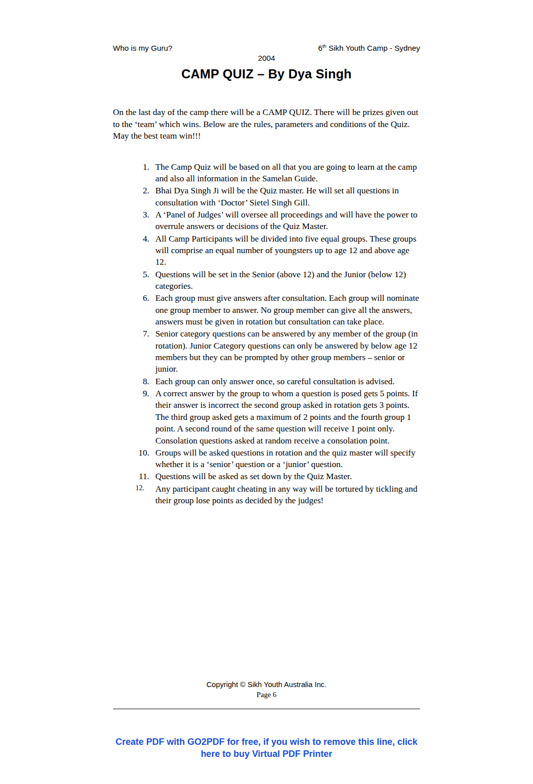Who is my Guru?
6th Sikh Youth Camp - Sydney
2004
CAMP QUIZ – By Dya Singh
On the last day of the camp there will be a CAMP QUIZ. There will be prizes given out to the ‘team’ which wins. Below are the rules, parameters and conditions of the Quiz. May the best team win!!!
The Camp Quiz will be based on all that you are going to learn at the camp and also all information in the Samelan Guide.
Bhai Dya Singh Ji will be the Quiz master. He will set all questions in consultation with ‘Doctor’ Sietel Singh Gill.
A ‘Panel of Judges’ will oversee all proceedings and will have the power to overrule answers or decisions of the Quiz Master.
All Camp Participants will be divided into five equal groups. These groups will comprise an equal number of youngsters up to age 12 and above age 12.
Questions will be set in the Senior (above 12) and the Junior (below 12) categories.
Each group must give answers after consultation. Each group will nominate one group member to answer. No group member can give all the answers, answers must be given in rotation but consultation can take place.
Senior category questions can be answered by any member of the group (in rotation). Junior Category questions can only be answered by below age 12 members but they can be prompted by other group members – senior or junior.
Each group can only answer once, so careful consultation is advised.
A correct answer by the group to whom a question is posed gets 5 points. If their answer is incorrect the second group asked in rotation gets 3 points. The third group asked gets a maximum of 2 points and the fourth group 1 point. A second round of the same question will receive 1 point only. Consolation questions asked at random receive a consolation point.
Groups will be asked questions in rotation and the quiz master will specify whether it is a ‘senior’ question or a ‘junior’ question.
Questions will be asked as set down by the Quiz Master.
Any participant caught cheating in any way will be tortured by tickling and their group lose points as decided by the judges!
Copyright © Sikh Youth Australia Inc.
Page 6
Create PDF with GO2PDF for free, if you wish to remove this line, click here to buy Virtual PDF Printer